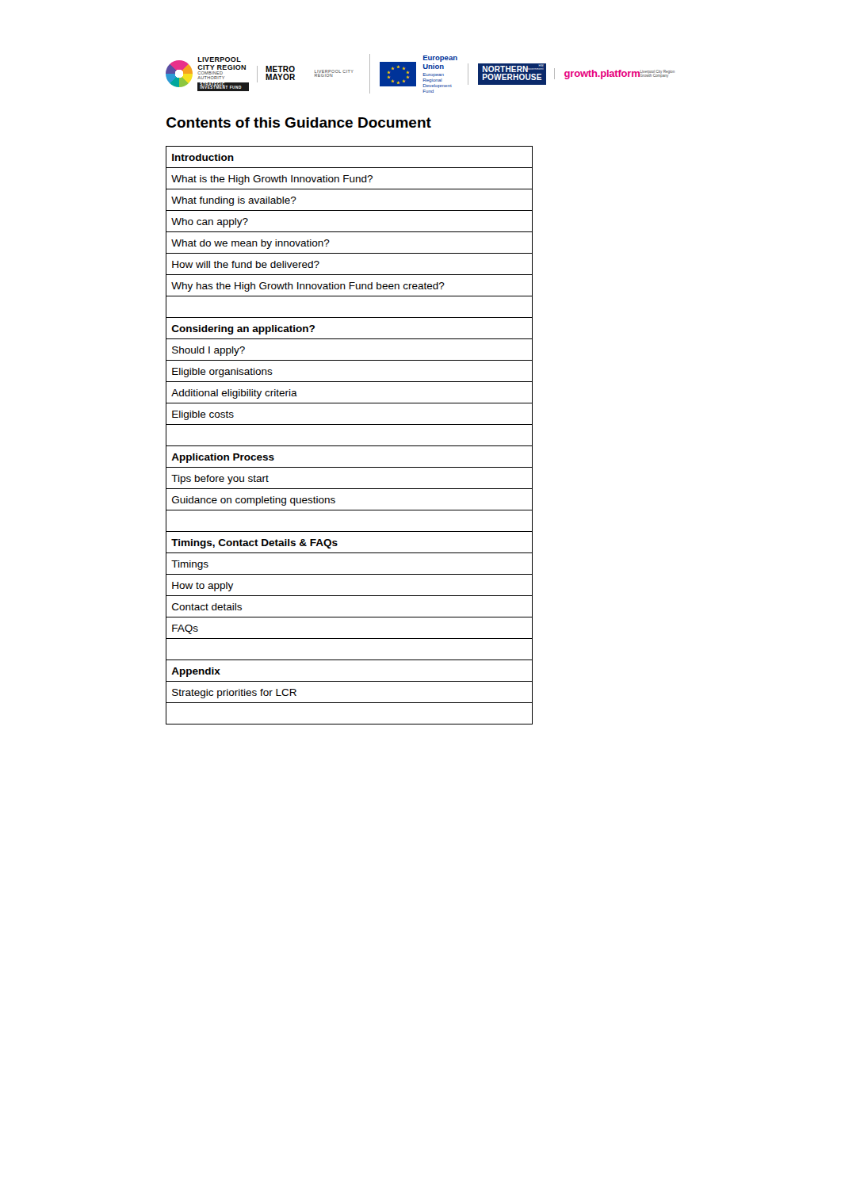LIVERPOOL
CITY REGION
COMBINED AUTHORITY
STRATEGIC INVESTMENT FUND
METRO MAYOR
LIVERPOOL CITY REGION
★ ★ ★ ★ ★ ★ ★ ★ ★ ★
European Union
European Regional
Development Fund
HM
Government
NORTHERN
POWERHOUSE
growth.
platform
Liverpool City Region Growth Company
Contents of this Guidance Document
| Introduction |
| What is the High Growth Innovation Fund? |
| What funding is available? |
| Who can apply? |
| What do we mean by innovation? |
| How will the fund be delivered? |
| Why has the High Growth Innovation Fund been created? |
| Considering an application? |
| Should I apply? |
| Eligible organisations |
| Additional eligibility criteria |
| Eligible costs |
| Application Process |
| Tips before you start |
| Guidance on completing questions |
| Timings, Contact Details & FAQs |
| Timings |
| How to apply |
| Contact details |
| FAQs |
| Appendix |
| Strategic priorities for LCR |